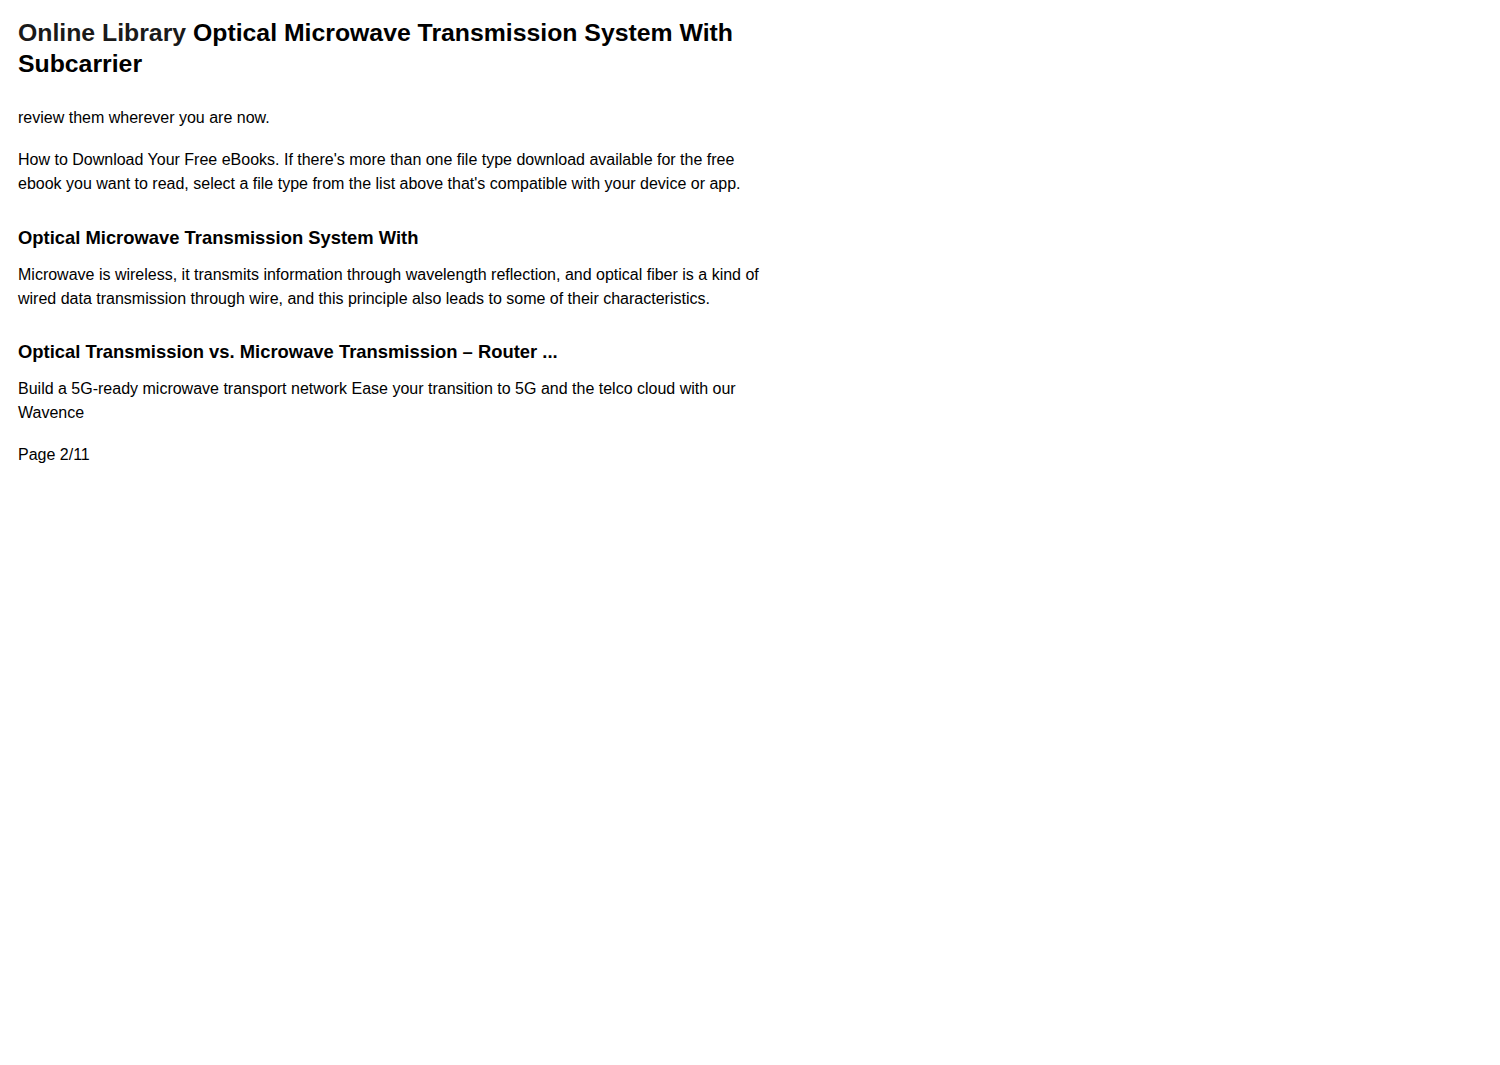Online Library Optical Microwave Transmission System With Subcarrier
review them wherever you are now.
How to Download Your Free eBooks. If there's more than one file type download available for the free ebook you want to read, select a file type from the list above that's compatible with your device or app.
Optical Microwave Transmission System With
Microwave is wireless, it transmits information through wavelength reflection, and optical fiber is a kind of wired data transmission through wire, and this principle also leads to some of their characteristics.
Optical Transmission vs. Microwave Transmission – Router ...
Build a 5G-ready microwave transport network Ease your transition to 5G and the telco cloud with our Wavence
Page 2/11